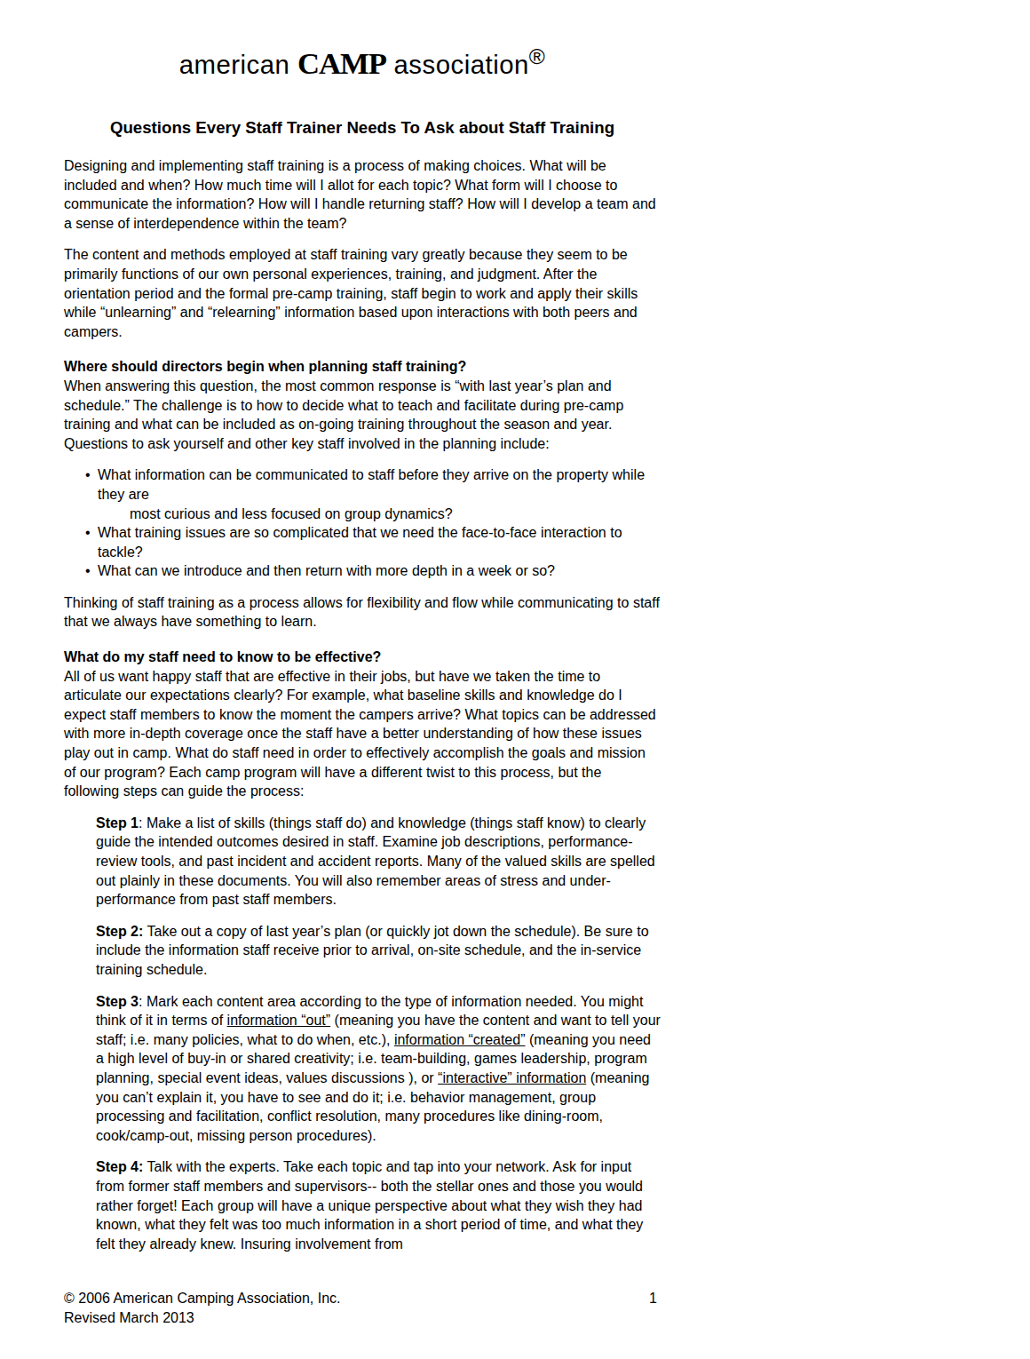american CAMP association®
Questions Every Staff Trainer Needs To Ask about Staff Training
Designing and implementing staff training is a process of making choices. What will be included and when? How much time will I allot for each topic? What form will I choose to communicate the information? How will I handle returning staff? How will I develop a team and a sense of interdependence within the team?
The content and methods employed at staff training vary greatly because they seem to be primarily functions of our own personal experiences, training, and judgment. After the orientation period and the formal pre-camp training, staff begin to work and apply their skills while “unlearning” and “relearning” information based upon interactions with both peers and campers.
Where should directors begin when planning staff training?
When answering this question, the most common response is “with last year’s plan and schedule.” The challenge is to how to decide what to teach and facilitate during pre-camp training and what can be included as on-going training throughout the season and year. Questions to ask yourself and other key staff involved in the planning include:
What information can be communicated to staff before they arrive on the property while they are most curious and less focused on group dynamics?
What training issues are so complicated that we need the face-to-face interaction to tackle?
What can we introduce and then return with more depth in a week or so?
Thinking of staff training as a process allows for flexibility and flow while communicating to staff that we always have something to learn.
What do my staff need to know to be effective?
All of us want happy staff that are effective in their jobs, but have we taken the time to articulate our expectations clearly? For example, what baseline skills and knowledge do I expect staff members to know the moment the campers arrive? What topics can be addressed with more in-depth coverage once the staff have a better understanding of how these issues play out in camp. What do staff need in order to effectively accomplish the goals and mission of our program? Each camp program will have a different twist to this process, but the following steps can guide the process:
Step 1: Make a list of skills (things staff do) and knowledge (things staff know) to clearly guide the intended outcomes desired in staff. Examine job descriptions, performance-review tools, and past incident and accident reports. Many of the valued skills are spelled out plainly in these documents. You will also remember areas of stress and under-performance from past staff members.
Step 2: Take out a copy of last year’s plan (or quickly jot down the schedule). Be sure to include the information staff receive prior to arrival, on-site schedule, and the in-service training schedule.
Step 3: Mark each content area according to the type of information needed. You might think of it in terms of information “out” (meaning you have the content and want to tell your staff; i.e. many policies, what to do when, etc.), information “created” (meaning you need a high level of buy-in or shared creativity; i.e. team-building, games leadership, program planning, special event ideas, values discussions ), or “interactive” information (meaning you can’t explain it, you have to see and do it; i.e. behavior management, group processing and facilitation, conflict resolution, many procedures like dining-room, cook/camp-out, missing person procedures).
Step 4: Talk with the experts. Take each topic and tap into your network. Ask for input from former staff members and supervisors-- both the stellar ones and those you would rather forget! Each group will have a unique perspective about what they wish they had known, what they felt was too much information in a short period of time, and what they felt they already knew. Insuring involvement from
© 2006 American Camping Association, Inc. Revised March 2013
1